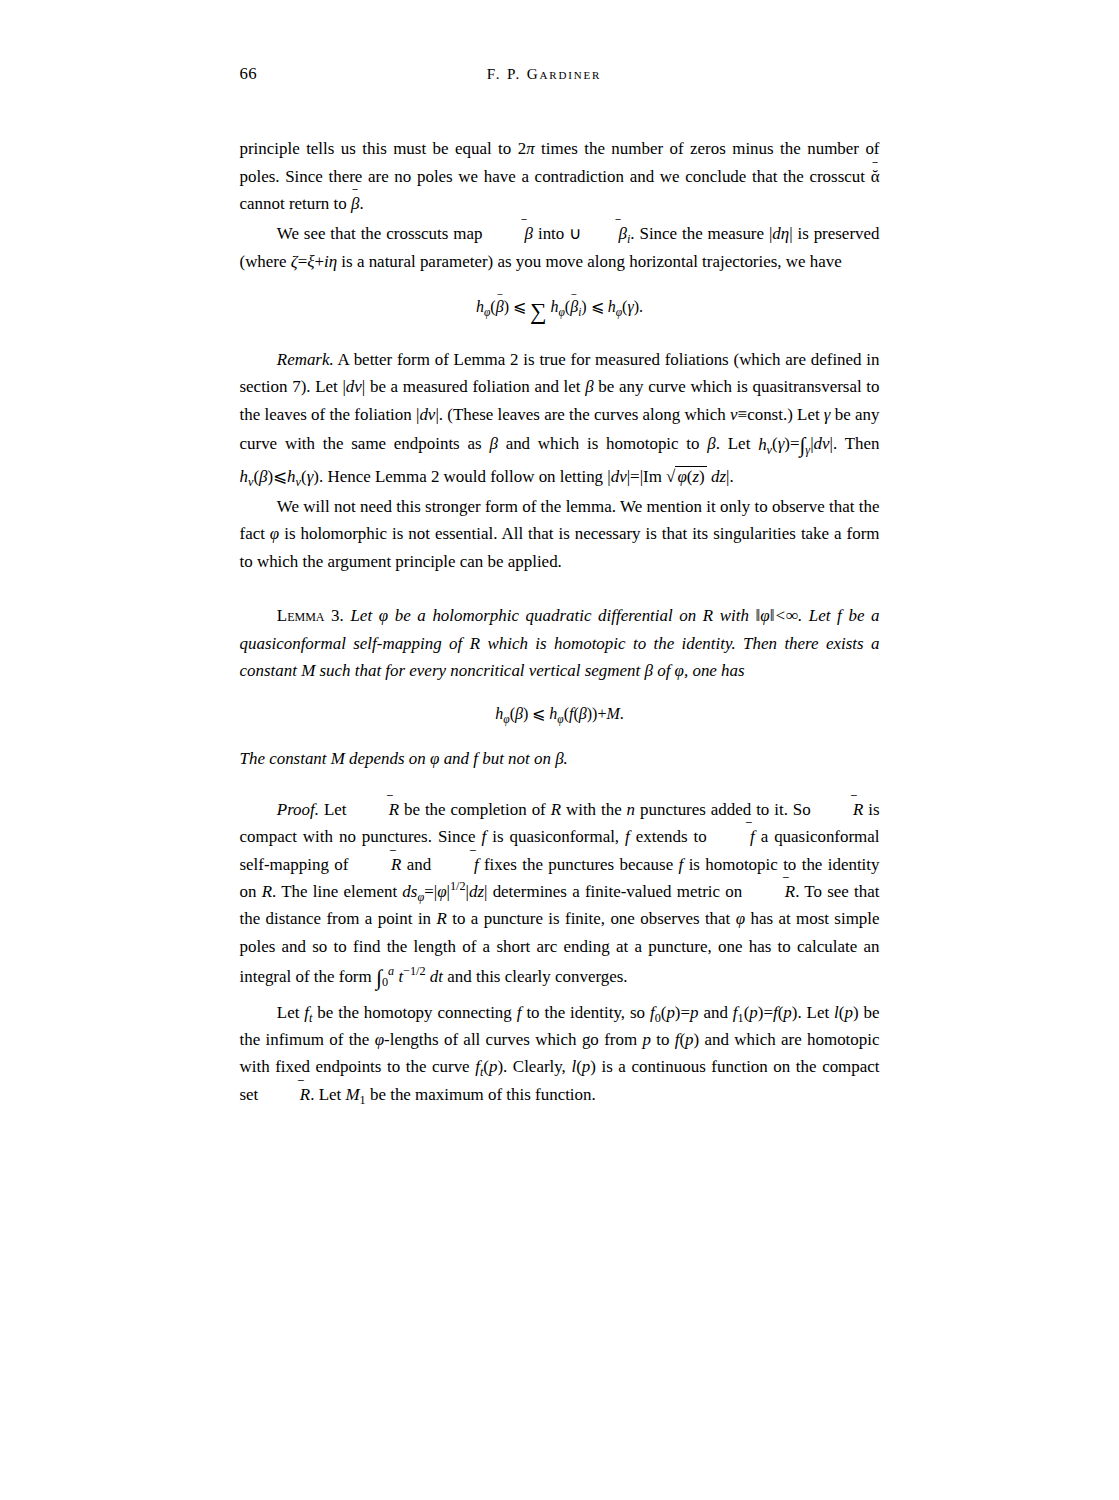66 F. P. Gardiner
principle tells us this must be equal to 2π times the number of zeros minus the number of poles. Since there are no poles we have a contradiction and we conclude that the crosscut ᾰ cannot return to β.
We see that the crosscuts map β into ∪βi. Since the measure |dη| is preserved (where ζ=ξ+iη is a natural parameter) as you move along horizontal trajectories, we have
hφ(β) ⩽ ∑ hφ(βi) ⩽ hφ(γ).
Remark. A better form of Lemma 2 is true for measured foliations (which are defined in section 7). Let |dv| be a measured foliation and let β be any curve which is quasitransversal to the leaves of the foliation |dv|. (These leaves are the curves along which v≡const.) Let γ be any curve with the same endpoints as β and which is homotopic to β. Let hv(γ)=∫γ|dv|. Then hv(β)⩽hv(γ). Hence Lemma 2 would follow on letting |dv|=|Im √φ(z) dz|.
We will not need this stronger form of the lemma. We mention it only to observe that the fact φ is holomorphic is not essential. All that is necessary is that its singularities take a form to which the argument principle can be applied.
Lemma 3. Let φ be a holomorphic quadratic differential on R with ‖φ‖<∞. Let f be a quasiconformal self-mapping of R which is homotopic to the identity. Then there exists a constant M such that for every noncritical vertical segment β of φ, one has
hφ(β) ⩽ hφ(f(β))+M.
The constant M depends on φ and f but not on β.
Proof. Let R be the completion of R with the n punctures added to it. So R is compact with no punctures. Since f is quasiconformal, f extends to f a quasiconformal self-mapping of R and f fixes the punctures because f is homotopic to the identity on R. The line element dsφ=|φ|1/2|dz| determines a finite-valued metric on R. To see that the distance from a point in R to a puncture is finite, one observes that φ has at most simple poles and so to find the length of a short arc ending at a puncture, one has to calculate an integral of the form ∫0a t−1/2 dt and this clearly converges.
Let ft be the homotopy connecting f to the identity, so f0(p)=p and f1(p)=f(p). Let l(p) be the infimum of the φ-lengths of all curves which go from p to f(p) and which are homotopic with fixed endpoints to the curve ft(p). Clearly, l(p) is a continuous function on the compact set R. Let M1 be the maximum of this function.